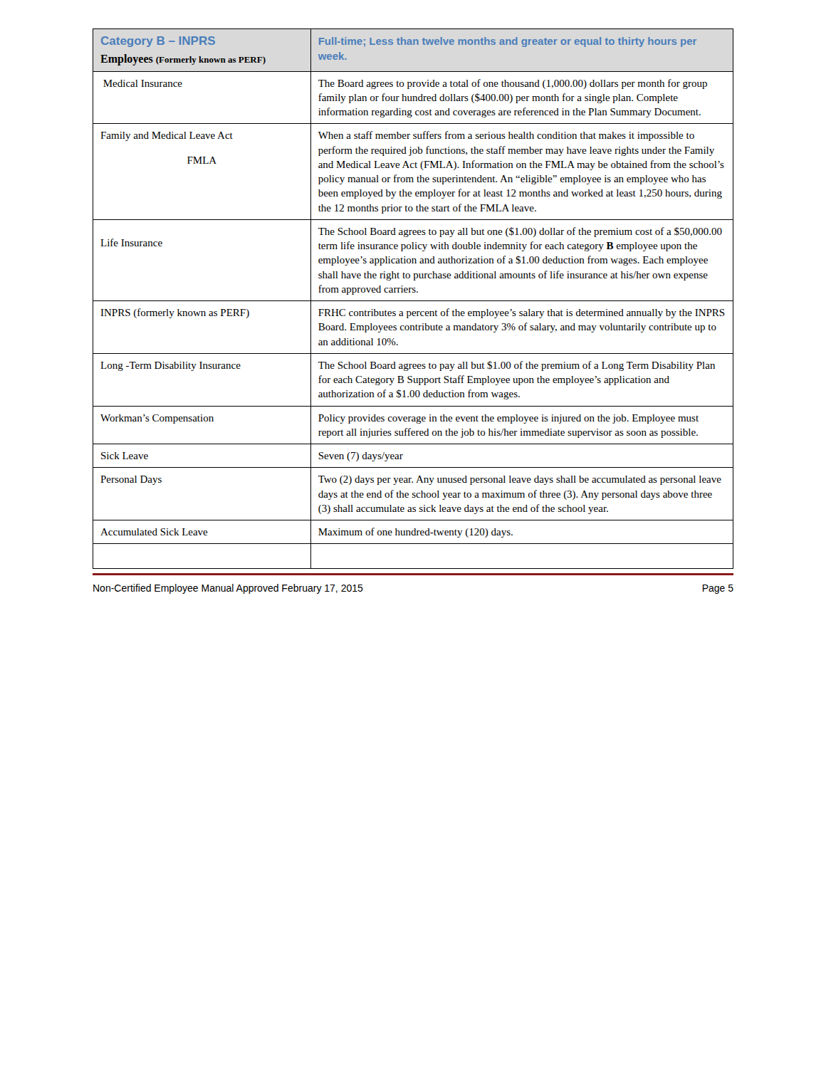| Category B – INPRS Employees (Formerly known as PERF) | Full-time; Less than twelve months and greater or equal to thirty hours per week. |
| --- | --- |
| Medical Insurance | The Board agrees to provide a total of one thousand (1,000.00) dollars per month for group family plan or four hundred dollars ($400.00) per month for a single plan. Complete information regarding cost and coverages are referenced in the Plan Summary Document. |
| Family and Medical Leave Act FMLA | When a staff member suffers from a serious health condition that makes it impossible to perform the required job functions, the staff member may have leave rights under the Family and Medical Leave Act (FMLA). Information on the FMLA may be obtained from the school’s policy manual or from the superintendent. An “eligible” employee is an employee who has been employed by the employer for at least 12 months and worked at least 1,250 hours, during the 12 months prior to the start of the FMLA leave. |
| Life Insurance | The School Board agrees to pay all but one ($1.00) dollar of the premium cost of a $50,000.00 term life insurance policy with double indemnity for each category B employee upon the employee’s application and authorization of a $1.00 deduction from wages. Each employee shall have the right to purchase additional amounts of life insurance at his/her own expense from approved carriers. |
| INPRS (formerly known as PERF) | FRHC contributes a percent of the employee’s salary that is determined annually by the INPRS Board. Employees contribute a mandatory 3% of salary, and may voluntarily contribute up to an additional 10%. |
| Long -Term Disability Insurance | The School Board agrees to pay all but $1.00 of the premium of a Long Term Disability Plan for each Category B Support Staff Employee upon the employee’s application and authorization of a $1.00 deduction from wages. |
| Workman’s Compensation | Policy provides coverage in the event the employee is injured on the job. Employee must report all injuries suffered on the job to his/her immediate supervisor as soon as possible. |
| Sick Leave | Seven (7) days/year |
| Personal Days | Two (2) days per year. Any unused personal leave days shall be accumulated as personal leave days at the end of the school year to a maximum of three (3). Any personal days above three (3) shall accumulate as sick leave days at the end of the school year. |
| Accumulated Sick Leave | Maximum of one hundred-twenty (120) days. |
Non-Certified Employee Manual Approved February 17, 2015
Page 5